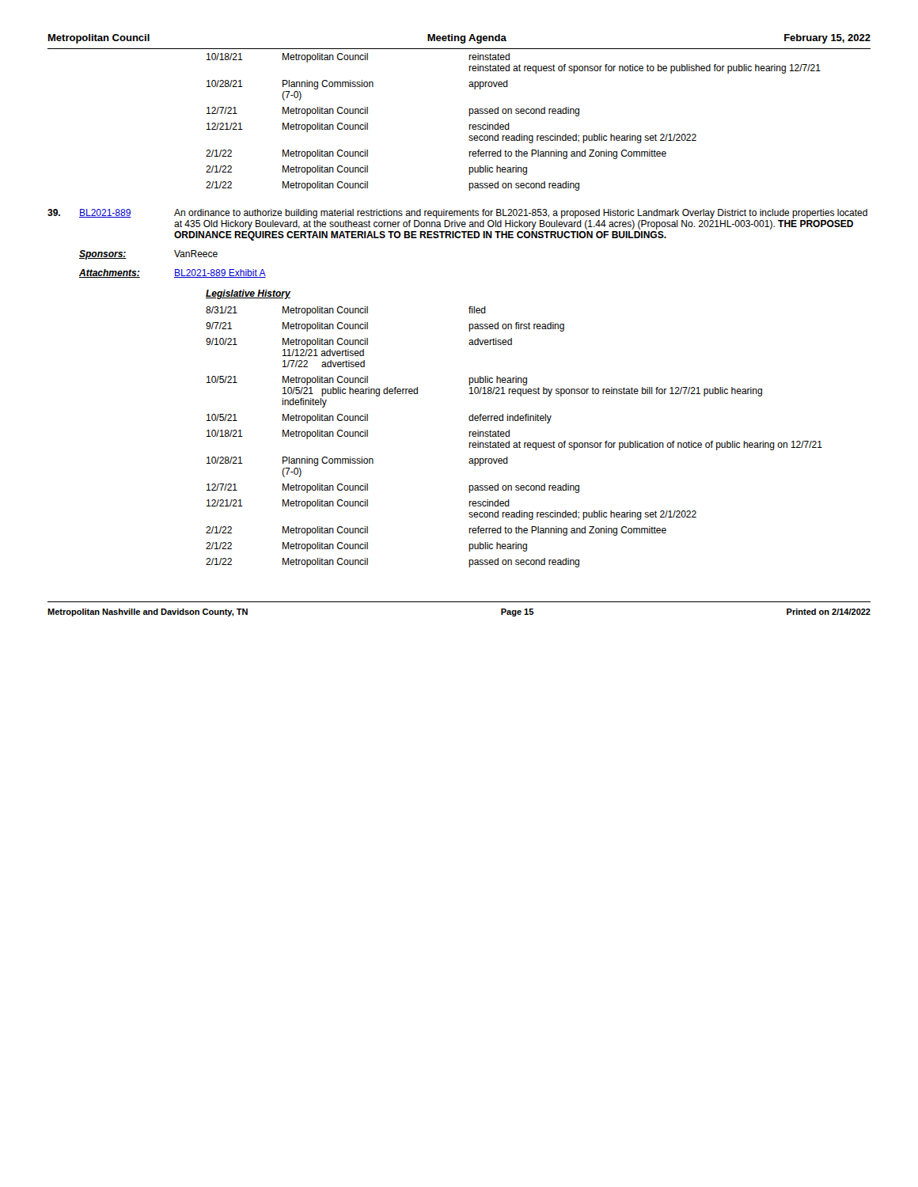Metropolitan Council
Meeting Agenda
February 15, 2022
| 10/18/21 | Metropolitan Council | reinstated reinstated at request of sponsor for notice to be published for public hearing 12/7/21 |
| 10/28/21 | Planning Commission (7-0) | approved |
| 12/7/21 | Metropolitan Council | passed on second reading |
| 12/21/21 | Metropolitan Council | rescinded second reading rescinded; public hearing set 2/1/2022 |
| 2/1/22 | Metropolitan Council | referred to the Planning and Zoning Committee |
| 2/1/22 | Metropolitan Council | public hearing |
| 2/1/22 | Metropolitan Council | passed on second reading |
39.
BL2021-889
An ordinance to authorize building material restrictions and requirements for BL2021-853, a proposed Historic Landmark Overlay District to include properties located at 435 Old Hickory Boulevard, at the southeast corner of Donna Drive and Old Hickory Boulevard (1.44 acres) (Proposal No. 2021HL-003-001). THE PROPOSED ORDINANCE REQUIRES CERTAIN MATERIALS TO BE RESTRICTED IN THE CONSTRUCTION OF BUILDINGS.
Sponsors:
VanReece
Attachments:
BL2021-889 Exhibit A
Legislative History
| 8/31/21 | Metropolitan Council | filed |
| 9/7/21 | Metropolitan Council | passed on first reading |
| 9/10/21 | Metropolitan Council 11/12/21 advertised 1/7/22 advertised | advertised |
| 10/5/21 | Metropolitan Council 10/5/21 public hearing deferred indefinitely | public hearing 10/18/21 request by sponsor to reinstate bill for 12/7/21 public hearing |
| 10/5/21 | Metropolitan Council | deferred indefinitely |
| 10/18/21 | Metropolitan Council | reinstated reinstated at request of sponsor for publication of notice of public hearing on 12/7/21 |
| 10/28/21 | Planning Commission (7-0) | approved |
| 12/7/21 | Metropolitan Council | passed on second reading |
| 12/21/21 | Metropolitan Council | rescinded second reading rescinded; public hearing set 2/1/2022 |
| 2/1/22 | Metropolitan Council | referred to the Planning and Zoning Committee |
| 2/1/22 | Metropolitan Council | public hearing |
| 2/1/22 | Metropolitan Council | passed on second reading |
Metropolitan Nashville and Davidson County, TN
Page 15
Printed on 2/14/2022